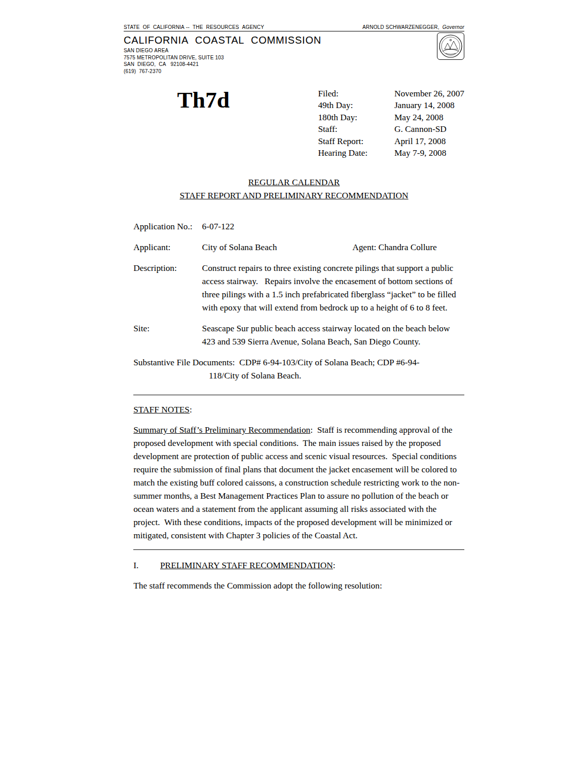STATE OF CALIFORNIA -- THE RESOURCES AGENCY
ARNOLD SCHWARZENEGGER, Governor
CALIFORNIA COASTAL COMMISSION
SAN DIEGO AREA
7575 METROPOLITAN DRIVE, SUITE 103
SAN DIEGO, CA 92108-4421
(619) 767-2370
Th7d
| Filed: | November 26, 2007 |
| 49th Day: | January 14, 2008 |
| 180th Day: | May 24, 2008 |
| Staff: | G. Cannon-SD |
| Staff Report: | April 17, 2008 |
| Hearing Date: | May 7-9, 2008 |
REGULAR CALENDAR
STAFF REPORT AND PRELIMINARY RECOMMENDATION
| Application No.: | 6-07-122 |
| Applicant: | City of Solana Beach Agent: Chandra Collure |
| Description: | Construct repairs to three existing concrete pilings that support a public access stairway. Repairs involve the encasement of bottom sections of three pilings with a 1.5 inch prefabricated fiberglass “jacket” to be filled with epoxy that will extend from bedrock up to a height of 6 to 8 feet. |
| Site: | Seascape Sur public beach access stairway located on the beach below 423 and 539 Sierra Avenue, Solana Beach, San Diego County. |
| Substantive File Documents: CDP# 6-94-103/City of Solana Beach; CDP #6-94- 118/City of Solana Beach. |
STAFF NOTES:
Summary of Staff’s Preliminary Recommendation: Staff is recommending approval of the proposed development with special conditions. The main issues raised by the proposed development are protection of public access and scenic visual resources. Special conditions require the submission of final plans that document the jacket encasement will be colored to match the existing buff colored caissons, a construction schedule restricting work to the non-summer months, a Best Management Practices Plan to assure no pollution of the beach or ocean waters and a statement from the applicant assuming all risks associated with the project. With these conditions, impacts of the proposed development will be minimized or mitigated, consistent with Chapter 3 policies of the Coastal Act.
I.
PRELIMINARY STAFF RECOMMENDATION:
The staff recommends the Commission adopt the following resolution: